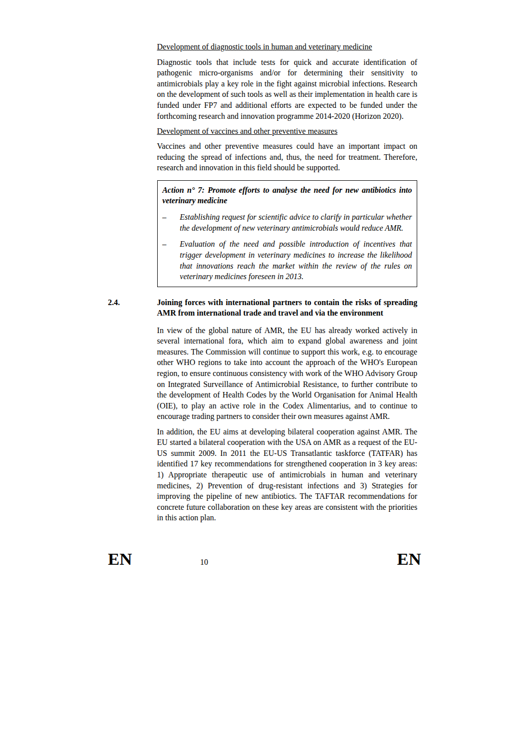Development of diagnostic tools in human and veterinary medicine
Diagnostic tools that include tests for quick and accurate identification of pathogenic micro-organisms and/or for determining their sensitivity to antimicrobials play a key role in the fight against microbial infections. Research on the development of such tools as well as their implementation in health care is funded under FP7 and additional efforts are expected to be funded under the forthcoming research and innovation programme 2014-2020 (Horizon 2020).
Development of vaccines and other preventive measures
Vaccines and other preventive measures could have an important impact on reducing the spread of infections and, thus, the need for treatment. Therefore, research and innovation in this field should be supported.
Action n° 7: Promote efforts to analyse the need for new antibiotics into veterinary medicine
– Establishing request for scientific advice to clarify in particular whether the development of new veterinary antimicrobials would reduce AMR.
– Evaluation of the need and possible introduction of incentives that trigger development in veterinary medicines to increase the likelihood that innovations reach the market within the review of the rules on veterinary medicines foreseen in 2013.
2.4.
Joining forces with international partners to contain the risks of spreading AMR from international trade and travel and via the environment
In view of the global nature of AMR, the EU has already worked actively in several international fora, which aim to expand global awareness and joint measures. The Commission will continue to support this work, e.g. to encourage other WHO regions to take into account the approach of the WHO's European region, to ensure continuous consistency with work of the WHO Advisory Group on Integrated Surveillance of Antimicrobial Resistance, to further contribute to the development of Health Codes by the World Organisation for Animal Health (OIE), to play an active role in the Codex Alimentarius, and to continue to encourage trading partners to consider their own measures against AMR.
In addition, the EU aims at developing bilateral cooperation against AMR. The EU started a bilateral cooperation with the USA on AMR as a request of the EU-US summit 2009. In 2011 the EU-US Transatlantic taskforce (TATFAR) has identified 17 key recommendations for strengthened cooperation in 3 key areas: 1) Appropriate therapeutic use of antimicrobials in human and veterinary medicines, 2) Prevention of drug-resistant infections and 3) Strategies for improving the pipeline of new antibiotics. The TAFTAR recommendations for concrete future collaboration on these key areas are consistent with the priorities in this action plan.
EN 10 EN